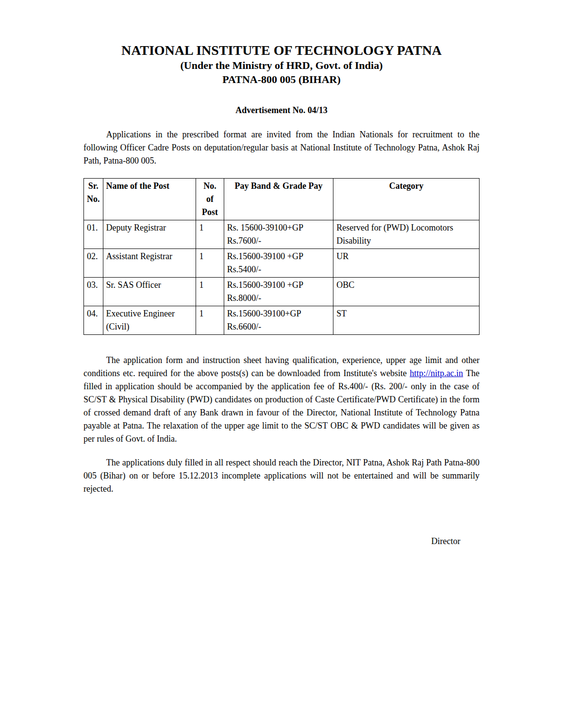NATIONAL INSTITUTE OF TECHNOLOGY PATNA
(Under the Ministry of HRD, Govt. of India)
PATNA-800 005 (BIHAR)
Advertisement No. 04/13
Applications in the prescribed format are invited from the Indian Nationals for recruitment to the following Officer Cadre Posts on deputation/regular basis at National Institute of Technology Patna, Ashok Raj Path, Patna-800 005.
| Sr. No. | Name of the Post | No. of Post | Pay Band & Grade Pay | Category |
| --- | --- | --- | --- | --- |
| 01. | Deputy Registrar | 1 | Rs. 15600-39100+GP Rs.7600/- | Reserved for (PWD) Locomotors Disability |
| 02. | Assistant Registrar | 1 | Rs.15600-39100 +GP Rs.5400/- | UR |
| 03. | Sr. SAS Officer | 1 | Rs.15600-39100 +GP Rs.8000/- | OBC |
| 04. | Executive Engineer (Civil) | 1 | Rs.15600-39100+GP Rs.6600/- | ST |
The application form and instruction sheet having qualification, experience, upper age limit and other conditions etc. required for the above posts(s) can be downloaded from Institute's website http://nitp.ac.in The filled in application should be accompanied by the application fee of Rs.400/- (Rs. 200/- only in the case of SC/ST & Physical Disability (PWD) candidates on production of Caste Certificate/PWD Certificate) in the form of crossed demand draft of any Bank drawn in favour of the Director, National Institute of Technology Patna payable at Patna. The relaxation of the upper age limit to the SC/ST OBC & PWD candidates will be given as per rules of Govt. of India.
The applications duly filled in all respect should reach the Director, NIT Patna, Ashok Raj Path Patna-800 005 (Bihar) on or before 15.12.2013 incomplete applications will not be entertained and will be summarily rejected.
Director